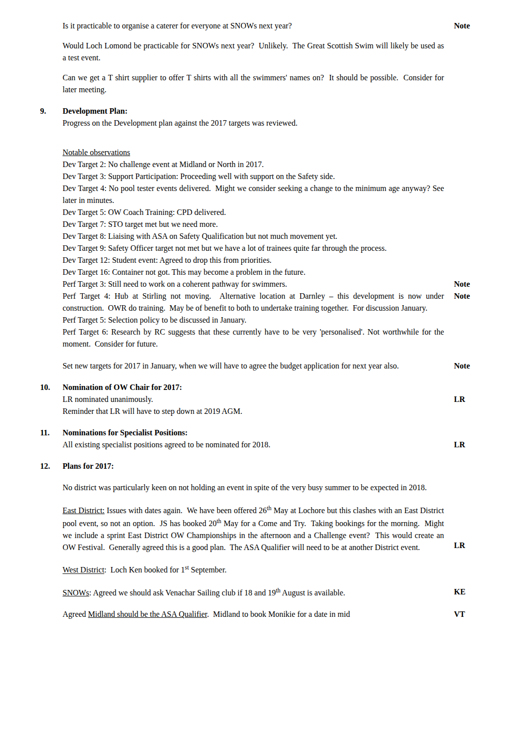Is it practicable to organise a caterer for everyone at SNOWs next year?
Would Loch Lomond be practicable for SNOWs next year? Unlikely. The Great Scottish Swim will likely be used as a test event.
Can we get a T shirt supplier to offer T shirts with all the swimmers' names on? It should be possible. Consider for later meeting.
Note
9.
Development Plan:
Progress on the Development plan against the 2017 targets was reviewed.
Notable observations
Dev Target 2: No challenge event at Midland or North in 2017.
Dev Target 3: Support Participation: Proceeding well with support on the Safety side.
Dev Target 4: No pool tester events delivered. Might we consider seeking a change to the minimum age anyway? See later in minutes.
Dev Target 5: OW Coach Training: CPD delivered.
Dev Target 7: STO target met but we need more.
Dev Target 8: Liaising with ASA on Safety Qualification but not much movement yet.
Dev Target 9: Safety Officer target not met but we have a lot of trainees quite far through the process.
Dev Target 12: Student event: Agreed to drop this from priorities.
Dev Target 16: Container not got. This may become a problem in the future.
Perf Target 3: Still need to work on a coherent pathway for swimmers.
Perf Target 4: Hub at Stirling not moving. Alternative location at Darnley – this development is now under construction. OWR do training. May be of benefit to both to undertake training together. For discussion January.
Perf Target 5: Selection policy to be discussed in January.
Perf Target 6: Research by RC suggests that these currently have to be very 'personalised'. Not worthwhile for the moment. Consider for future.
Note
Note
Set new targets for 2017 in January, when we will have to agree the budget application for next year also.
Note
10.
Nomination of OW Chair for 2017:
LR nominated unanimously.
Reminder that LR will have to step down at 2019 AGM.
LR
11.
Nominations for Specialist Positions:
All existing specialist positions agreed to be nominated for 2018.
LR
12.
Plans for 2017:
No district was particularly keen on not holding an event in spite of the very busy summer to be expected in 2018.
East District: Issues with dates again. We have been offered 26th May at Lochore but this clashes with an East District pool event, so not an option. JS has booked 20th May for a Come and Try. Taking bookings for the morning. Might we include a sprint East District OW Championships in the afternoon and a Challenge event? This would create an OW Festival. Generally agreed this is a good plan. The ASA Qualifier will need to be at another District event.
LR
West District: Loch Ken booked for 1st September.
SNOWs: Agreed we should ask Venachar Sailing club if 18 and 19th August is available.
KE
Agreed Midland should be the ASA Qualifier. Midland to book Monikie for a date in mid
VT